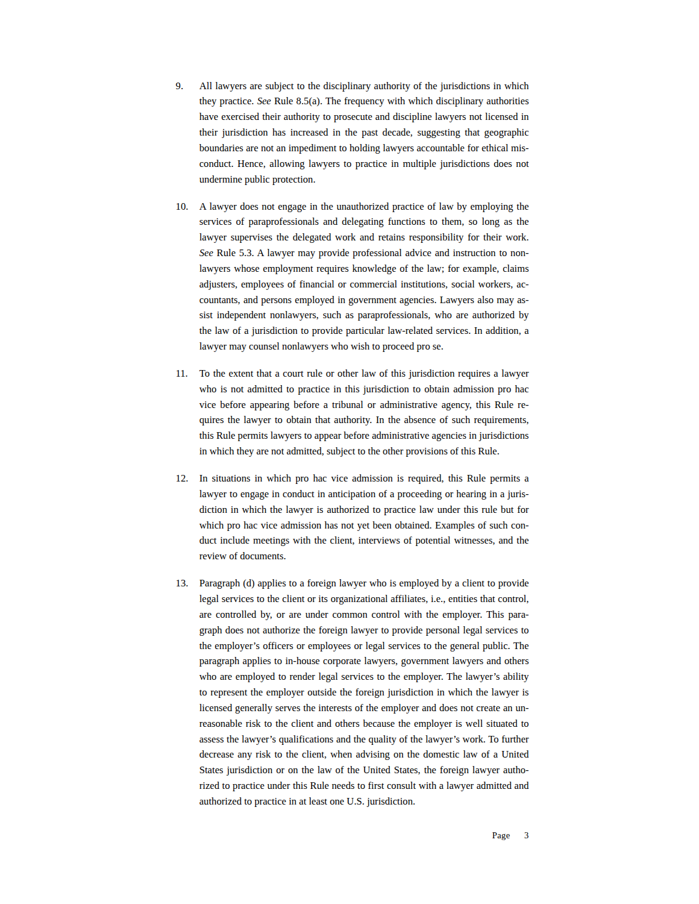All lawyers are subject to the disciplinary authority of the jurisdictions in which they practice. See Rule 8.5(a). The frequency with which disciplinary authorities have exercised their authority to prosecute and discipline lawyers not licensed in their jurisdiction has increased in the past decade, suggesting that geographic boundaries are not an impediment to holding lawyers accountable for ethical misconduct. Hence, allowing lawyers to practice in multiple jurisdictions does not undermine public protection.
A lawyer does not engage in the unauthorized practice of law by employing the services of paraprofessionals and delegating functions to them, so long as the lawyer supervises the delegated work and retains responsibility for their work. See Rule 5.3. A lawyer may provide professional advice and instruction to nonlawyers whose employment requires knowledge of the law; for example, claims adjusters, employees of financial or commercial institutions, social workers, accountants, and persons employed in government agencies. Lawyers also may assist independent nonlawyers, such as paraprofessionals, who are authorized by the law of a jurisdiction to provide particular law-related services. In addition, a lawyer may counsel nonlawyers who wish to proceed pro se.
To the extent that a court rule or other law of this jurisdiction requires a lawyer who is not admitted to practice in this jurisdiction to obtain admission pro hac vice before appearing before a tribunal or administrative agency, this Rule requires the lawyer to obtain that authority. In the absence of such requirements, this Rule permits lawyers to appear before administrative agencies in jurisdictions in which they are not admitted, subject to the other provisions of this Rule.
In situations in which pro hac vice admission is required, this Rule permits a lawyer to engage in conduct in anticipation of a proceeding or hearing in a jurisdiction in which the lawyer is authorized to practice law under this rule but for which pro hac vice admission has not yet been obtained. Examples of such conduct include meetings with the client, interviews of potential witnesses, and the review of documents.
Paragraph (d) applies to a foreign lawyer who is employed by a client to provide legal services to the client or its organizational affiliates, i.e., entities that control, are controlled by, or are under common control with the employer. This paragraph does not authorize the foreign lawyer to provide personal legal services to the employer’s officers or employees or legal services to the general public. The paragraph applies to in-house corporate lawyers, government lawyers and others who are employed to render legal services to the employer. The lawyer’s ability to represent the employer outside the foreign jurisdiction in which the lawyer is licensed generally serves the interests of the employer and does not create an unreasonable risk to the client and others because the employer is well situated to assess the lawyer’s qualifications and the quality of the lawyer’s work. To further decrease any risk to the client, when advising on the domestic law of a United States jurisdiction or on the law of the United States, the foreign lawyer authorized to practice under this Rule needs to first consult with a lawyer admitted and authorized to practice in at least one U.S. jurisdiction.
Page 3